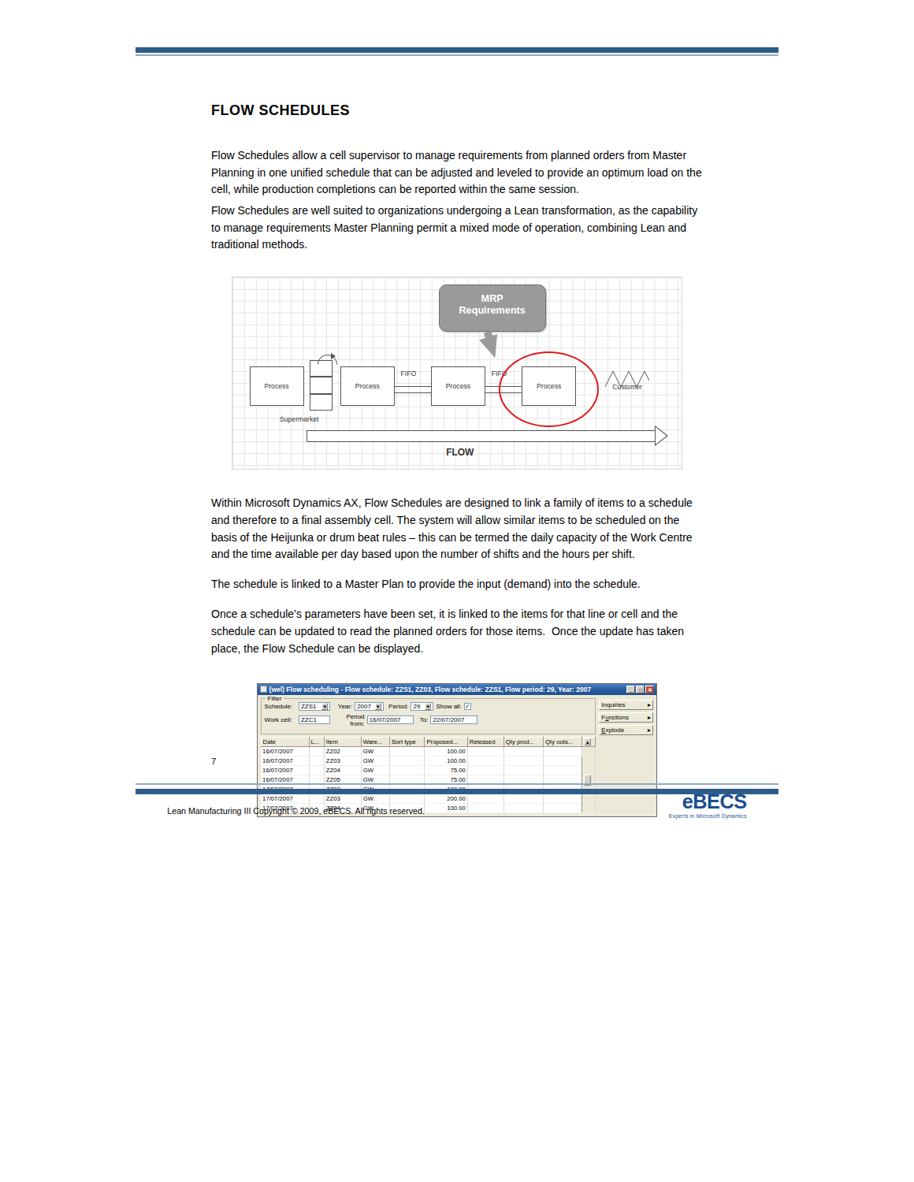FLOW SCHEDULES
Flow Schedules allow a cell supervisor to manage requirements from planned orders from Master Planning in one unified schedule that can be adjusted and leveled to provide an optimum load on the cell, while production completions can be reported within the same session.
Flow Schedules are well suited to organizations undergoing a Lean transformation, as the capability to manage requirements Master Planning permit a mixed mode of operation, combining Lean and traditional methods.
MRP
Requirements
Process
Supermarket
Process
FIFO
Process
FIFO
Process
Customer
FLOW
Within Microsoft Dynamics AX, Flow Schedules are designed to link a family of items to a schedule and therefore to a final assembly cell. The system will allow similar items to be scheduled on the basis of the Heijunka or drum beat rules – this can be termed the daily capacity of the Work Centre and the time available per day based upon the number of shifts and the hours per shift.
The schedule is linked to a Master Plan to provide the input (demand) into the schedule.
Once a schedule’s parameters have been set, it is linked to the items for that line or cell and the schedule can be updated to read the planned orders for those items. Once the update has taken place, the Flow Schedule can be displayed.
(wel) Flow scheduling - Flow schedule: ZZS1, ZZ03, Flow schedule: ZZS1, Flow period: 29, Year: 2007
_
□
✕
Filter
Schedule: ZZS1▼ Year: 2007▼ Period: 29▼ Show all: ✓
Work cell: ZZC1 Period from: 16/07/2007 To: 22/07/2007
| Date | L... | Item | Ware... | Sort type | Proposed... | Released | Qty prod... | Qty outs... | ▲ |
| --- | --- | --- | --- | --- | --- | --- | --- | --- | --- |
| 16/07/2007 | | ZZ02 | GW | | 100.00 | | | | |
| 16/07/2007 | | ZZ03 | GW | | 100.00 | | | |
| 16/07/2007 | | ZZ04 | GW | | 75.00 | | | |
| 16/07/2007 | | ZZ05 | GW | | 75.00 | | | |
| 17/07/2007 | | ZZ02 | GW | | 100.00 | | | |
| 17/07/2007 | | ZZ03 | GW | | 200.00 | | | |
| 17/07/2007 | | ZZ04 | GW | | 100.00 | | | |
Inquiries▸
Functions▸
Explode▸
7
Lean Manufacturing III Copyright © 2009, eBECS. All rights reserved.
e BECS
Experts in Microsoft Dynamics